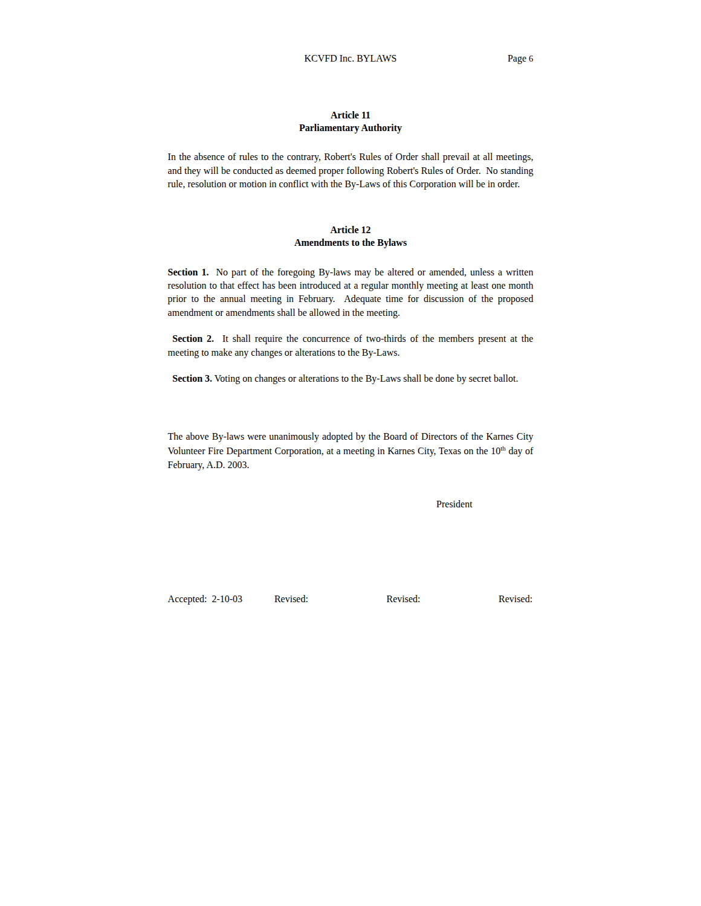KCVFD Inc. BYLAWS Page 6
Article 11
Parliamentary Authority
In the absence of rules to the contrary, Robert's Rules of Order shall prevail at all meetings, and they will be conducted as deemed proper following Robert's Rules of Order. No standing rule, resolution or motion in conflict with the By-Laws of this Corporation will be in order.
Article 12
Amendments to the Bylaws
Section 1. No part of the foregoing By-laws may be altered or amended, unless a written resolution to that effect has been introduced at a regular monthly meeting at least one month prior to the annual meeting in February. Adequate time for discussion of the proposed amendment or amendments shall be allowed in the meeting.
Section 2. It shall require the concurrence of two-thirds of the members present at the meeting to make any changes or alterations to the By-Laws.
Section 3. Voting on changes or alterations to the By-Laws shall be done by secret ballot.
The above By-laws were unanimously adopted by the Board of Directors of the Karnes City Volunteer Fire Department Corporation, at a meeting in Karnes City, Texas on the 10th day of February, A.D. 2003.
President
Accepted: 2-10-03 Revised: Revised: Revised: